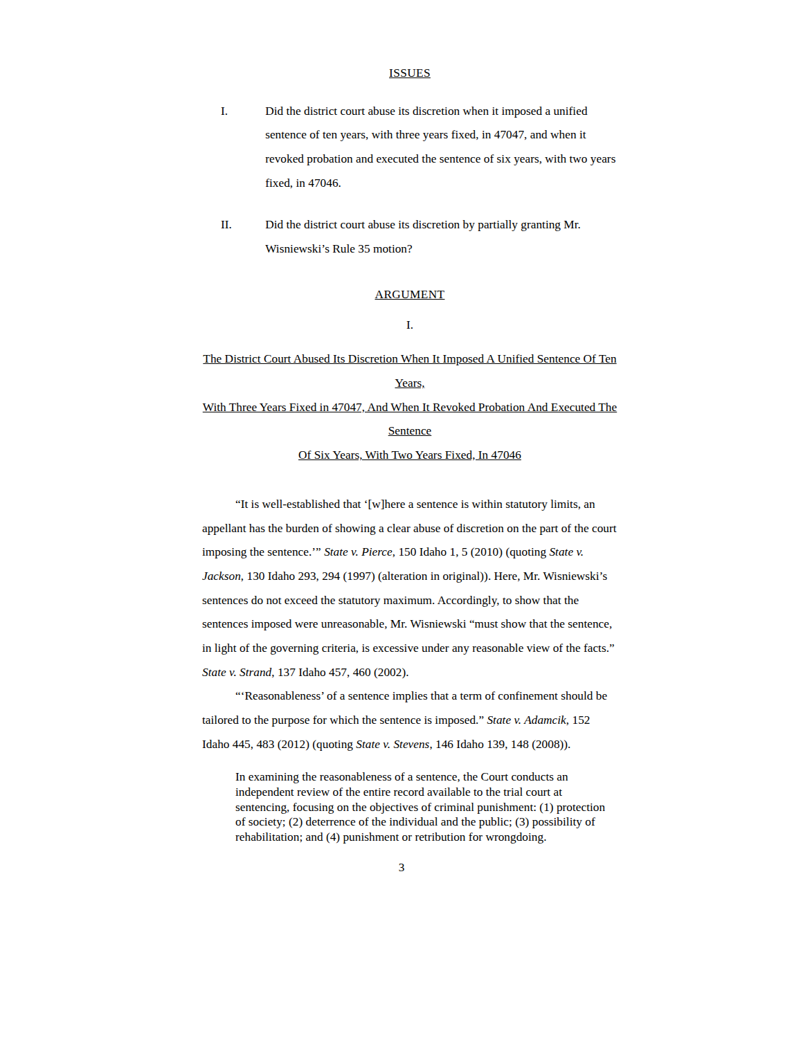ISSUES
I. Did the district court abuse its discretion when it imposed a unified sentence of ten years, with three years fixed, in 47047, and when it revoked probation and executed the sentence of six years, with two years fixed, in 47046.
II. Did the district court abuse its discretion by partially granting Mr. Wisniewski’s Rule 35 motion?
ARGUMENT
I.
The District Court Abused Its Discretion When It Imposed A Unified Sentence Of Ten Years,
With Three Years Fixed in 47047, And When It Revoked Probation And Executed The Sentence
Of Six Years, With Two Years Fixed, In 47046
“It is well-established that ‘[w]here a sentence is within statutory limits, an appellant has the burden of showing a clear abuse of discretion on the part of the court imposing the sentence.’” State v. Pierce, 150 Idaho 1, 5 (2010) (quoting State v. Jackson, 130 Idaho 293, 294 (1997) (alteration in original)). Here, Mr. Wisniewski’s sentences do not exceed the statutory maximum. Accordingly, to show that the sentences imposed were unreasonable, Mr. Wisniewski “must show that the sentence, in light of the governing criteria, is excessive under any reasonable view of the facts.” State v. Strand, 137 Idaho 457, 460 (2002).
“‘Reasonableness’ of a sentence implies that a term of confinement should be tailored to the purpose for which the sentence is imposed.” State v. Adamcik, 152 Idaho 445, 483 (2012) (quoting State v. Stevens, 146 Idaho 139, 148 (2008)).
In examining the reasonableness of a sentence, the Court conducts an independent review of the entire record available to the trial court at sentencing, focusing on the objectives of criminal punishment: (1) protection of society; (2) deterrence of the individual and the public; (3) possibility of rehabilitation; and (4) punishment or retribution for wrongdoing.
3